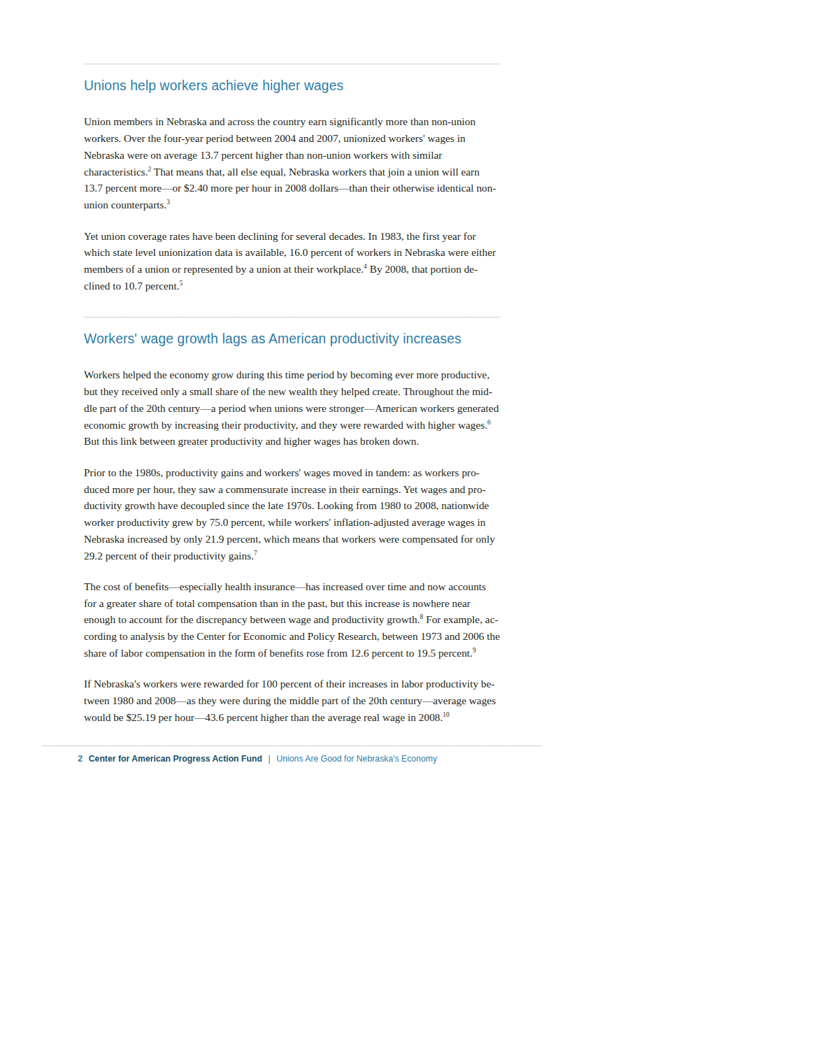Unions help workers achieve higher wages
Union members in Nebraska and across the country earn significantly more than non-union workers. Over the four-year period between 2004 and 2007, unionized workers' wages in Nebraska were on average 13.7 percent higher than non-union workers with similar characteristics.2 That means that, all else equal, Nebraska workers that join a union will earn 13.7 percent more—or $2.40 more per hour in 2008 dollars—than their otherwise identical non-union counterparts.3
Yet union coverage rates have been declining for several decades. In 1983, the first year for which state level unionization data is available, 16.0 percent of workers in Nebraska were either members of a union or represented by a union at their workplace.4 By 2008, that portion declined to 10.7 percent.5
Workers' wage growth lags as American productivity increases
Workers helped the economy grow during this time period by becoming ever more productive, but they received only a small share of the new wealth they helped create. Throughout the middle part of the 20th century—a period when unions were stronger—American workers generated economic growth by increasing their productivity, and they were rewarded with higher wages.6 But this link between greater productivity and higher wages has broken down.
Prior to the 1980s, productivity gains and workers' wages moved in tandem: as workers produced more per hour, they saw a commensurate increase in their earnings. Yet wages and productivity growth have decoupled since the late 1970s. Looking from 1980 to 2008, nationwide worker productivity grew by 75.0 percent, while workers' inflation-adjusted average wages in Nebraska increased by only 21.9 percent, which means that workers were compensated for only 29.2 percent of their productivity gains.7
The cost of benefits—especially health insurance—has increased over time and now accounts for a greater share of total compensation than in the past, but this increase is nowhere near enough to account for the discrepancy between wage and productivity growth.8 For example, according to analysis by the Center for Economic and Policy Research, between 1973 and 2006 the share of labor compensation in the form of benefits rose from 12.6 percent to 19.5 percent.9
If Nebraska's workers were rewarded for 100 percent of their increases in labor productivity between 1980 and 2008—as they were during the middle part of the 20th century—average wages would be $25.19 per hour—43.6 percent higher than the average real wage in 2008.10
2 Center for American Progress Action Fund | Unions Are Good for Nebraska's Economy